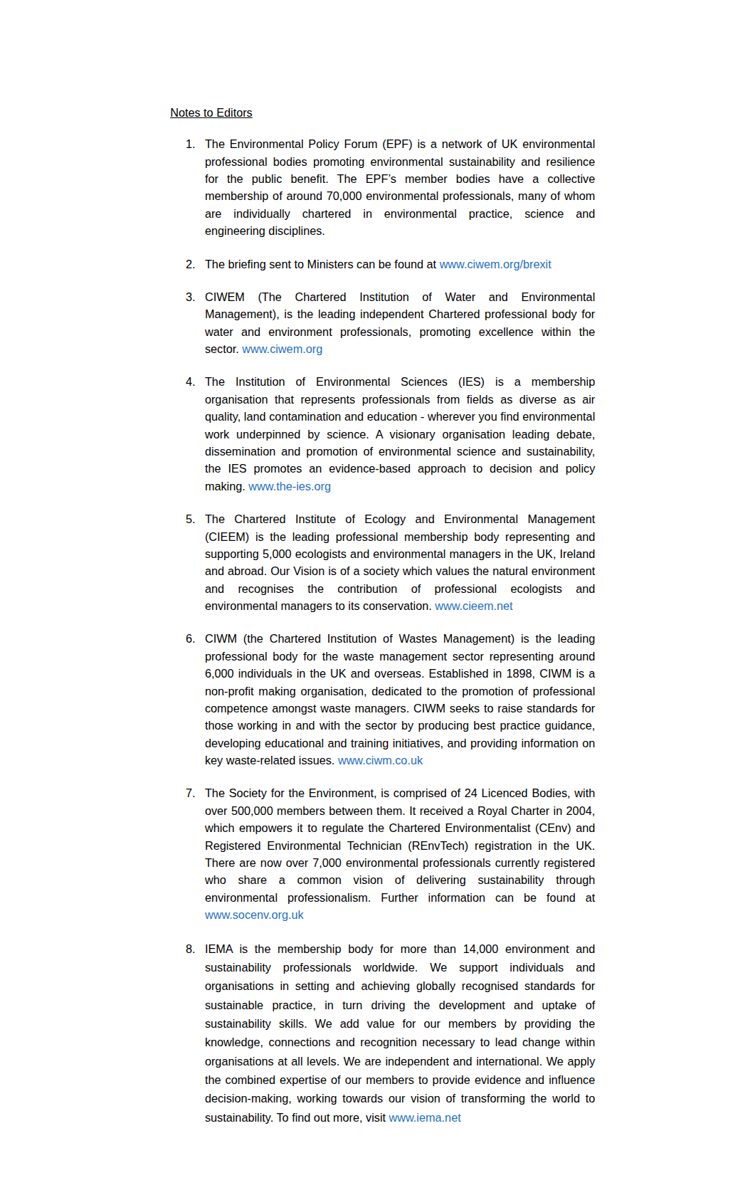Notes to Editors
The Environmental Policy Forum (EPF) is a network of UK environmental professional bodies promoting environmental sustainability and resilience for the public benefit. The EPF’s member bodies have a collective membership of around 70,000 environmental professionals, many of whom are individually chartered in environmental practice, science and engineering disciplines.
The briefing sent to Ministers can be found at www.ciwem.org/brexit
CIWEM (The Chartered Institution of Water and Environmental Management), is the leading independent Chartered professional body for water and environment professionals, promoting excellence within the sector. www.ciwem.org
The Institution of Environmental Sciences (IES) is a membership organisation that represents professionals from fields as diverse as air quality, land contamination and education - wherever you find environmental work underpinned by science. A visionary organisation leading debate, dissemination and promotion of environmental science and sustainability, the IES promotes an evidence-based approach to decision and policy making. www.the-ies.org
The Chartered Institute of Ecology and Environmental Management (CIEEM) is the leading professional membership body representing and supporting 5,000 ecologists and environmental managers in the UK, Ireland and abroad. Our Vision is of a society which values the natural environment and recognises the contribution of professional ecologists and environmental managers to its conservation. www.cieem.net
CIWM (the Chartered Institution of Wastes Management) is the leading professional body for the waste management sector representing around 6,000 individuals in the UK and overseas. Established in 1898, CIWM is a non-profit making organisation, dedicated to the promotion of professional competence amongst waste managers. CIWM seeks to raise standards for those working in and with the sector by producing best practice guidance, developing educational and training initiatives, and providing information on key waste-related issues. www.ciwm.co.uk
The Society for the Environment, is comprised of 24 Licenced Bodies, with over 500,000 members between them. It received a Royal Charter in 2004, which empowers it to regulate the Chartered Environmentalist (CEnv) and Registered Environmental Technician (REnvTech) registration in the UK. There are now over 7,000 environmental professionals currently registered who share a common vision of delivering sustainability through environmental professionalism. Further information can be found at www.socenv.org.uk
IEMA is the membership body for more than 14,000 environment and sustainability professionals worldwide. We support individuals and organisations in setting and achieving globally recognised standards for sustainable practice, in turn driving the development and uptake of sustainability skills. We add value for our members by providing the knowledge, connections and recognition necessary to lead change within organisations at all levels. We are independent and international. We apply the combined expertise of our members to provide evidence and influence decision-making, working towards our vision of transforming the world to sustainability. To find out more, visit www.iema.net